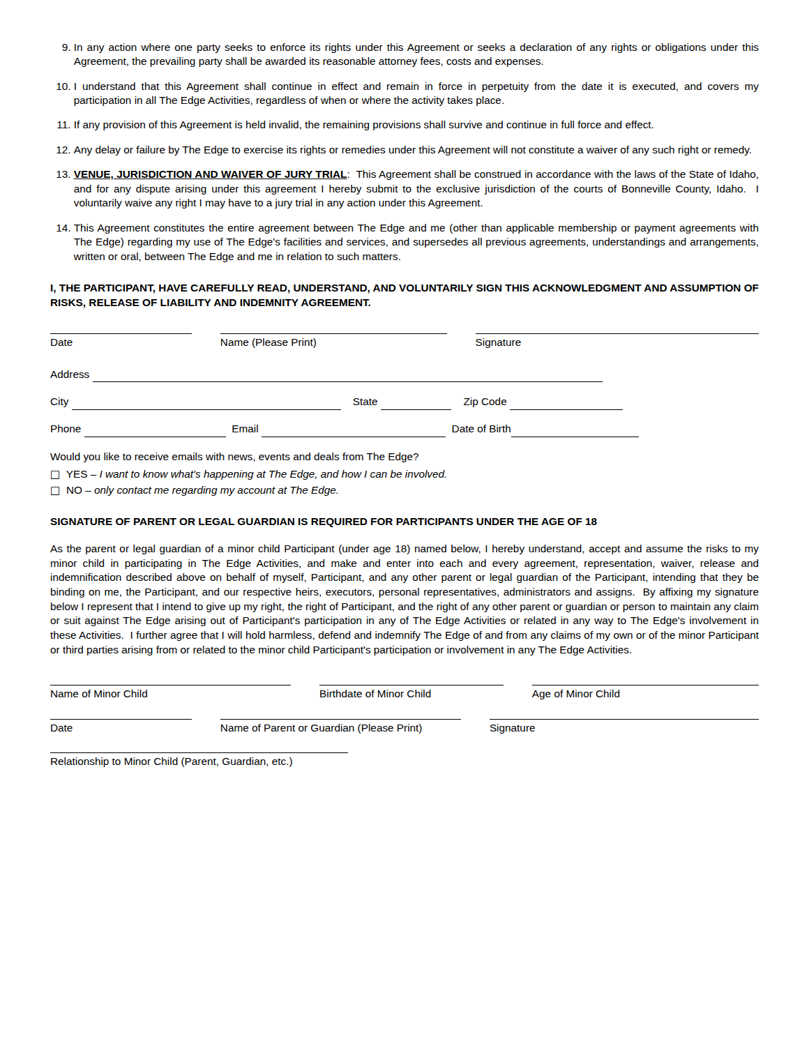In any action where one party seeks to enforce its rights under this Agreement or seeks a declaration of any rights or obligations under this Agreement, the prevailing party shall be awarded its reasonable attorney fees, costs and expenses.
I understand that this Agreement shall continue in effect and remain in force in perpetuity from the date it is executed, and covers my participation in all The Edge Activities, regardless of when or where the activity takes place.
If any provision of this Agreement is held invalid, the remaining provisions shall survive and continue in full force and effect.
Any delay or failure by The Edge to exercise its rights or remedies under this Agreement will not constitute a waiver of any such right or remedy.
VENUE, JURISDICTION AND WAIVER OF JURY TRIAL: This Agreement shall be construed in accordance with the laws of the State of Idaho, and for any dispute arising under this agreement I hereby submit to the exclusive jurisdiction of the courts of Bonneville County, Idaho. I voluntarily waive any right I may have to a jury trial in any action under this Agreement.
This Agreement constitutes the entire agreement between The Edge and me (other than applicable membership or payment agreements with The Edge) regarding my use of The Edge's facilities and services, and supersedes all previous agreements, understandings and arrangements, written or oral, between The Edge and me in relation to such matters.
I, THE PARTICIPANT, HAVE CAREFULLY READ, UNDERSTAND, AND VOLUNTARILY SIGN THIS ACKNOWLEDGMENT AND ASSUMPTION OF RISKS, RELEASE OF LIABILITY AND INDEMNITY AGREEMENT.
| Date | | Name (Please Print) | | Signature |
Address
City State Zip Code
Phone Email Date of Birth
Would you like to receive emails with news, events and deals from The Edge?
□ YES – I want to know what's happening at The Edge, and how I can be involved.
□ NO – only contact me regarding my account at The Edge.
SIGNATURE OF PARENT OR LEGAL GUARDIAN IS REQUIRED FOR PARTICIPANTS UNDER THE AGE OF 18
As the parent or legal guardian of a minor child Participant (under age 18) named below, I hereby understand, accept and assume the risks to my minor child in participating in The Edge Activities, and make and enter into each and every agreement, representation, waiver, release and indemnification described above on behalf of myself, Participant, and any other parent or legal guardian of the Participant, intending that they be binding on me, the Participant, and our respective heirs, executors, personal representatives, administrators and assigns. By affixing my signature below I represent that I intend to give up my right, the right of Participant, and the right of any other parent or guardian or person to maintain any claim or suit against The Edge arising out of Participant's participation in any of The Edge Activities or related in any way to The Edge's involvement in these Activities. I further agree that I will hold harmless, defend and indemnify The Edge of and from any claims of my own or of the minor Participant or third parties arising from or related to the minor child Participant's participation or involvement in any The Edge Activities.
| Name of Minor Child | | Birthdate of Minor Child | | Age of Minor Child |
| Date | | Name of Parent or Guardian (Please Print) | | Signature |
| Relationship to Minor Child (Parent, Guardian, etc.) | |